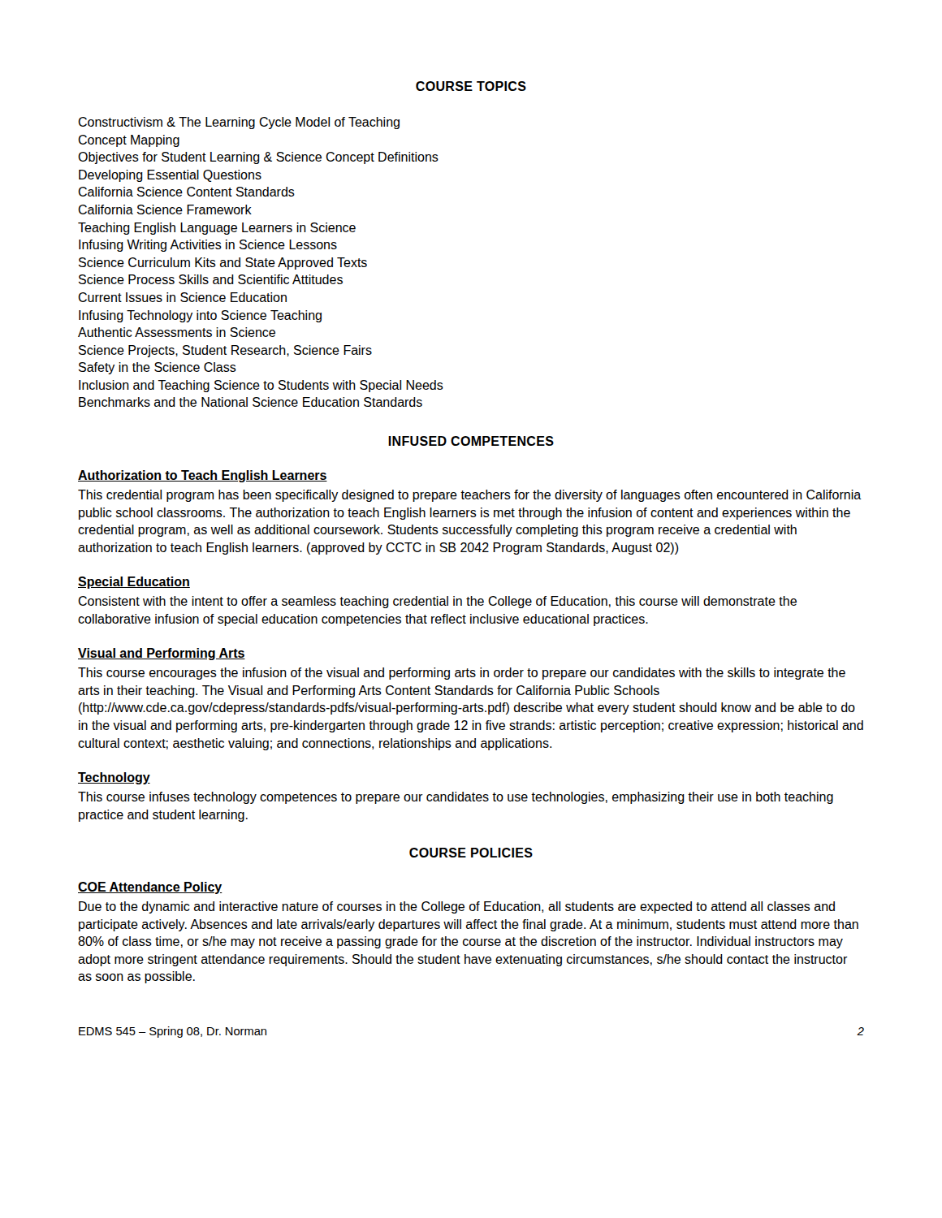COURSE TOPICS
Constructivism & The Learning Cycle Model of Teaching
Concept Mapping
Objectives for Student Learning & Science Concept Definitions
Developing Essential Questions
California Science Content Standards
California Science Framework
Teaching English Language Learners in Science
Infusing Writing Activities in Science Lessons
Science Curriculum Kits and State Approved Texts
Science Process Skills and Scientific Attitudes
Current Issues in Science Education
Infusing Technology into Science Teaching
Authentic Assessments in Science
Science Projects, Student Research, Science Fairs
Safety in the Science Class
Inclusion and Teaching Science to Students with Special Needs
Benchmarks and the National Science Education Standards
INFUSED COMPETENCES
Authorization to Teach English Learners
This credential program has been specifically designed to prepare teachers for the diversity of languages often encountered in California public school classrooms. The authorization to teach English learners is met through the infusion of content and experiences within the credential program, as well as additional coursework. Students successfully completing this program receive a credential with authorization to teach English learners. (approved by CCTC in SB 2042 Program Standards, August 02))
Special Education
Consistent with the intent to offer a seamless teaching credential in the College of Education, this course will demonstrate the collaborative infusion of special education competencies that reflect inclusive educational practices.
Visual and Performing Arts
This course encourages the infusion of the visual and performing arts in order to prepare our candidates with the skills to integrate the arts in their teaching. The Visual and Performing Arts Content Standards for California Public Schools (http://www.cde.ca.gov/cdepress/standards-pdfs/visual-performing-arts.pdf) describe what every student should know and be able to do in the visual and performing arts, pre-kindergarten through grade 12 in five strands: artistic perception; creative expression; historical and cultural context; aesthetic valuing; and connections, relationships and applications.
Technology
This course infuses technology competences to prepare our candidates to use technologies, emphasizing their use in both teaching practice and student learning.
COURSE POLICIES
COE Attendance Policy
Due to the dynamic and interactive nature of courses in the College of Education, all students are expected to attend all classes and participate actively. Absences and late arrivals/early departures will affect the final grade. At a minimum, students must attend more than 80% of class time, or s/he may not receive a passing grade for the course at the discretion of the instructor. Individual instructors may adopt more stringent attendance requirements. Should the student have extenuating circumstances, s/he should contact the instructor as soon as possible.
EDMS 545 – Spring 08, Dr. Norman 2